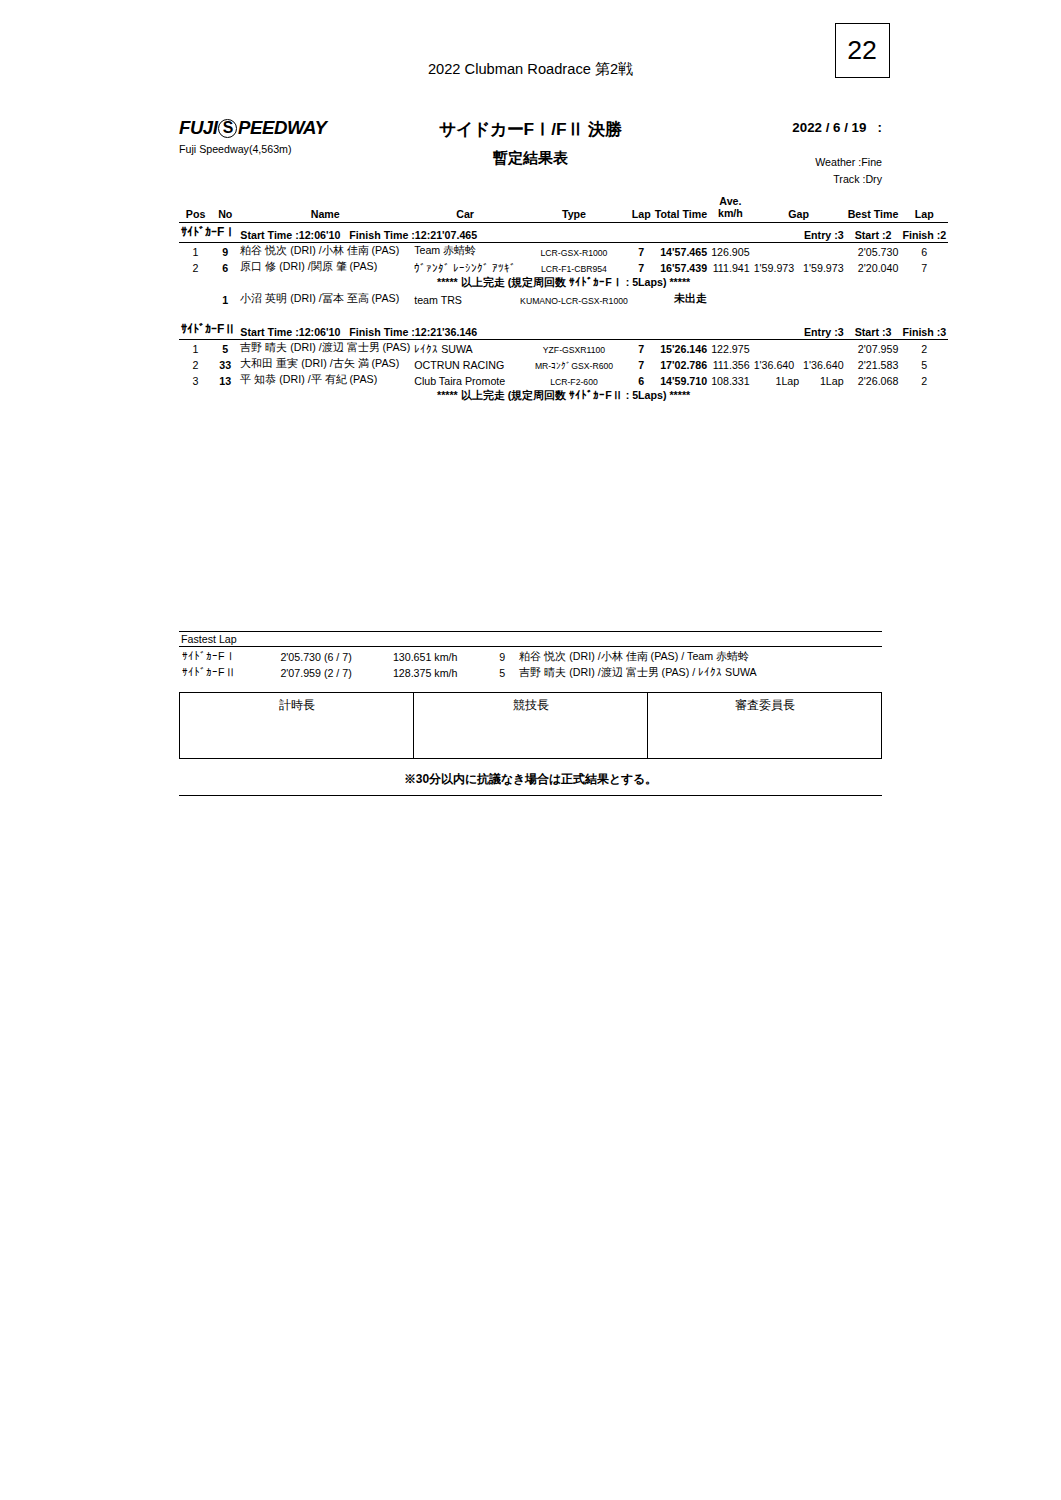22
2022 Clubman Roadrace 第2戦
FUJISPEEDWAY
Fuji Speedway(4,563m)
サイドカーFⅠ/FⅡ 決勝
暫定結果表
2022 / 6 / 19 :
Weather :Fine
Track :Dry
| Pos | No | Name | Car | Type | Lap | Total Time | Ave. km/h | Gap | Best Time | Lap |
| --- | --- | --- | --- | --- | --- | --- | --- | --- | --- | --- |
| ｻｲﾄﾞｶｰFⅠ | Start Time :12:06'10 Finish Time :12:21'07.465 | | | Entry :3 | Start :2 | Finish :2 |
| 1 | 9 | 粕谷 悦次 (DRI) /小林 佳南 (PAS) | Team 赤蜻蛉 | LCR-GSX-R1000 | 7 | 14'57.465 | 126.905 | | 2'05.730 | 6 |
| 2 | 6 | 原口 修 (DRI) /関原 肇 (PAS) | ｳﾞｧﾝﾀﾞ ﾚｰｼﾝｸﾞ ｱﾂｷﾞ | LCR-F1-CBR954 | 7 | 16'57.439 | 111.941 | 1'59.973 1'59.973 | 2'20.040 | 7 |
| ***** 以上完走 (規定周回数 ｻｲﾄﾞｶｰFⅠ : 5Laps) ***** |
| | 1 | 小沼 英明 (DRI) /冨本 至高 (PAS) | team TRS | KUMANO-LCR-GSX-R1000 | | 未出走 | | | | |
| ｻｲﾄﾞｶｰFⅡ | Start Time :12:06'10 Finish Time :12:21'36.146 | | | Entry :3 | Start :3 | Finish :3 |
| 1 | 5 | 吉野 晴夫 (DRI) /渡辺 富士男 (PAS) | ﾚｲｸｽ SUWA | YZF-GSXR1100 | 7 | 15'26.146 | 122.975 | | 2'07.959 | 2 |
| 2 | 33 | 大和田 重実 (DRI) /古矢 満 (PAS) | OCTRUN RACING | MR-ｺﾝｸﾞGSX-R600 | 7 | 17'02.786 | 111.356 | 1'36.640 1'36.640 | 2'21.583 | 5 |
| 3 | 13 | 平 知恭 (DRI) /平 有紀 (PAS) | Club Taira Promote | LCR-F2-600 | 6 | 14'59.710 | 108.331 | 1Lap 1Lap | 2'26.068 | 2 |
| ***** 以上完走 (規定周回数 ｻｲﾄﾞｶｰFⅡ : 5Laps) ***** |
Fastest Lap
| ｻｲﾄﾞｶｰFⅠ | 2'05.730 (6 / 7) | 130.651 km/h | 9 | 粕谷 悦次 (DRI) /小林 佳南 (PAS) / Team 赤蜻蛉 |
| ｻｲﾄﾞｶｰFⅡ | 2'07.959 (2 / 7) | 128.375 km/h | 5 | 吉野 晴夫 (DRI) /渡辺 富士男 (PAS) / ﾚｲｸｽ SUWA |
| 計時長 | 競技長 | 審査委員長 |
※30分以内に抗議なき場合は正式結果とする。